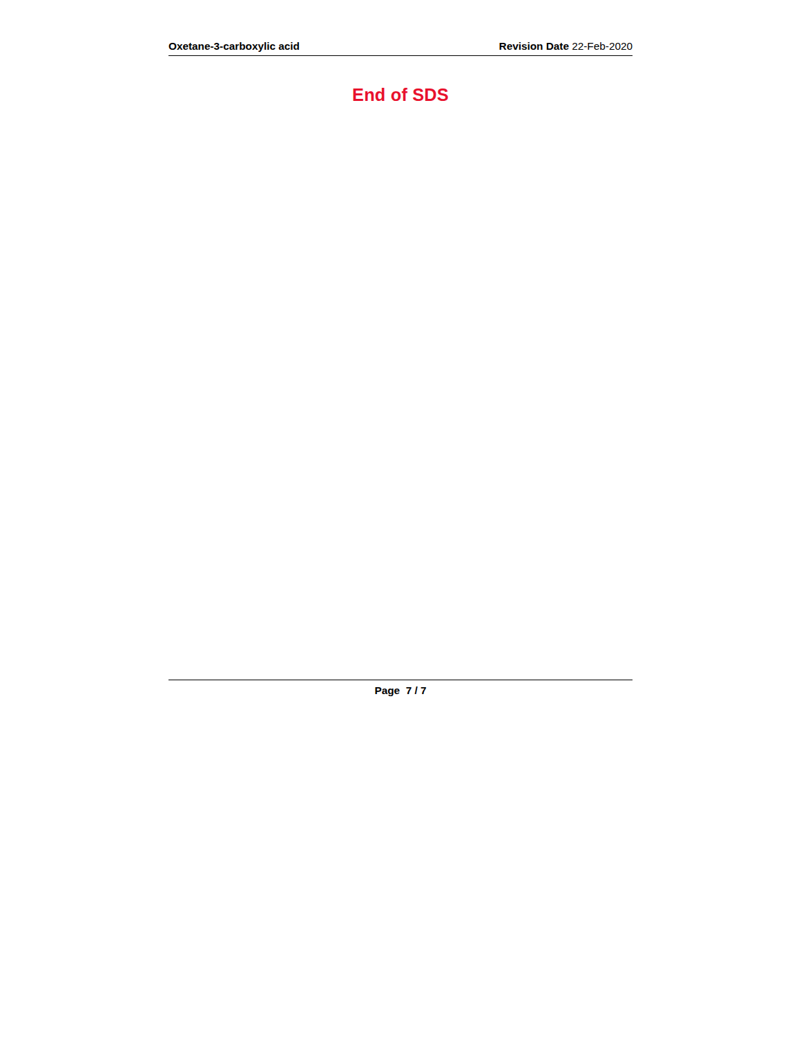Oxetane-3-carboxylic acid
Revision Date 22-Feb-2020
End of SDS
Page 7 / 7